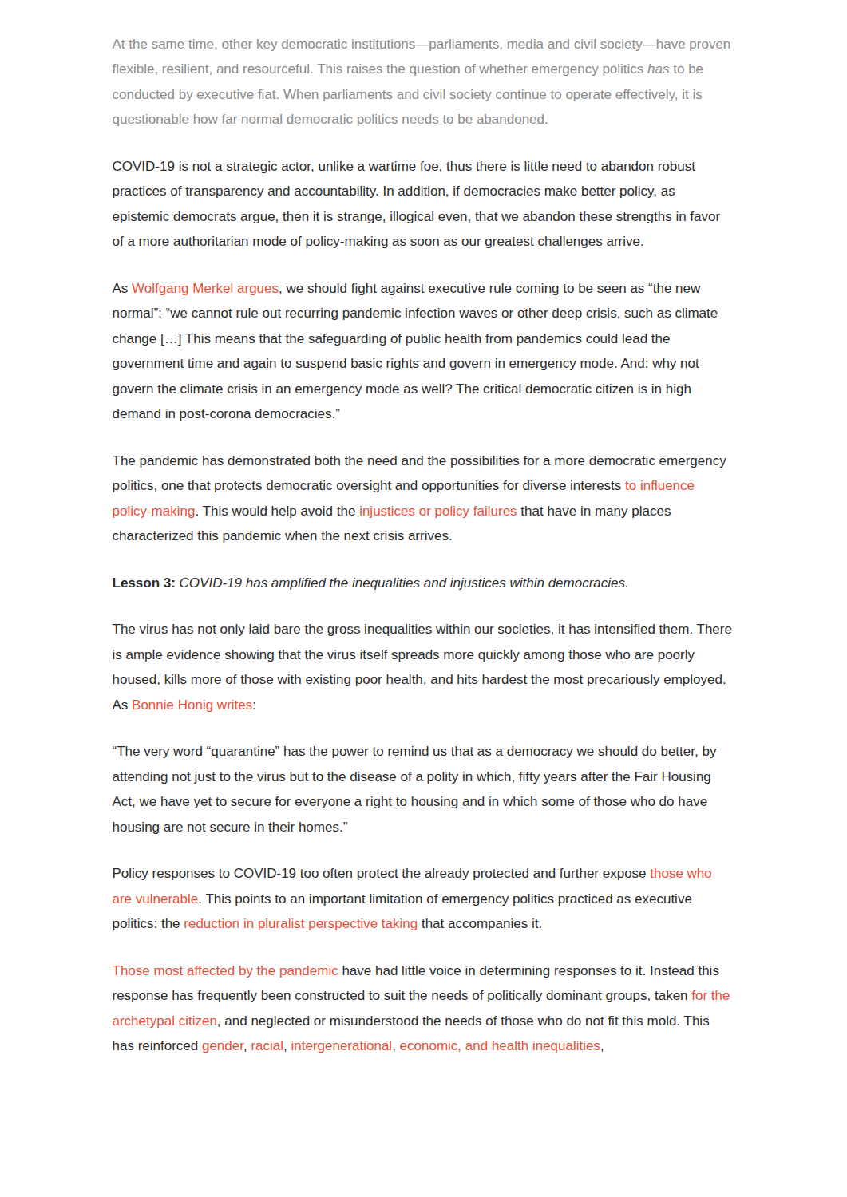At the same time, other key democratic institutions—parliaments, media and civil society—have proven flexible, resilient, and resourceful. This raises the question of whether emergency politics has to be conducted by executive fiat. When parliaments and civil society continue to operate effectively, it is questionable how far normal democratic politics needs to be abandoned.
COVID-19 is not a strategic actor, unlike a wartime foe, thus there is little need to abandon robust practices of transparency and accountability. In addition, if democracies make better policy, as epistemic democrats argue, then it is strange, illogical even, that we abandon these strengths in favor of a more authoritarian mode of policy-making as soon as our greatest challenges arrive.
As Wolfgang Merkel argues, we should fight against executive rule coming to be seen as “the new normal”: “we cannot rule out recurring pandemic infection waves or other deep crisis, such as climate change […] This means that the safeguarding of public health from pandemics could lead the government time and again to suspend basic rights and govern in emergency mode. And: why not govern the climate crisis in an emergency mode as well? The critical democratic citizen is in high demand in post-corona democracies.”
The pandemic has demonstrated both the need and the possibilities for a more democratic emergency politics, one that protects democratic oversight and opportunities for diverse interests to influence policy-making. This would help avoid the injustices or policy failures that have in many places characterized this pandemic when the next crisis arrives.
Lesson 3: COVID-19 has amplified the inequalities and injustices within democracies.
The virus has not only laid bare the gross inequalities within our societies, it has intensified them. There is ample evidence showing that the virus itself spreads more quickly among those who are poorly housed, kills more of those with existing poor health, and hits hardest the most precariously employed. As Bonnie Honig writes:
“The very word “quarantine” has the power to remind us that as a democracy we should do better, by attending not just to the virus but to the disease of a polity in which, fifty years after the Fair Housing Act, we have yet to secure for everyone a right to housing and in which some of those who do have housing are not secure in their homes.”
Policy responses to COVID-19 too often protect the already protected and further expose those who are vulnerable. This points to an important limitation of emergency politics practiced as executive politics: the reduction in pluralist perspective taking that accompanies it.
Those most affected by the pandemic have had little voice in determining responses to it. Instead this response has frequently been constructed to suit the needs of politically dominant groups, taken for the archetypal citizen, and neglected or misunderstood the needs of those who do not fit this mold. This has reinforced gender, racial, intergenerational, economic, and health inequalities,